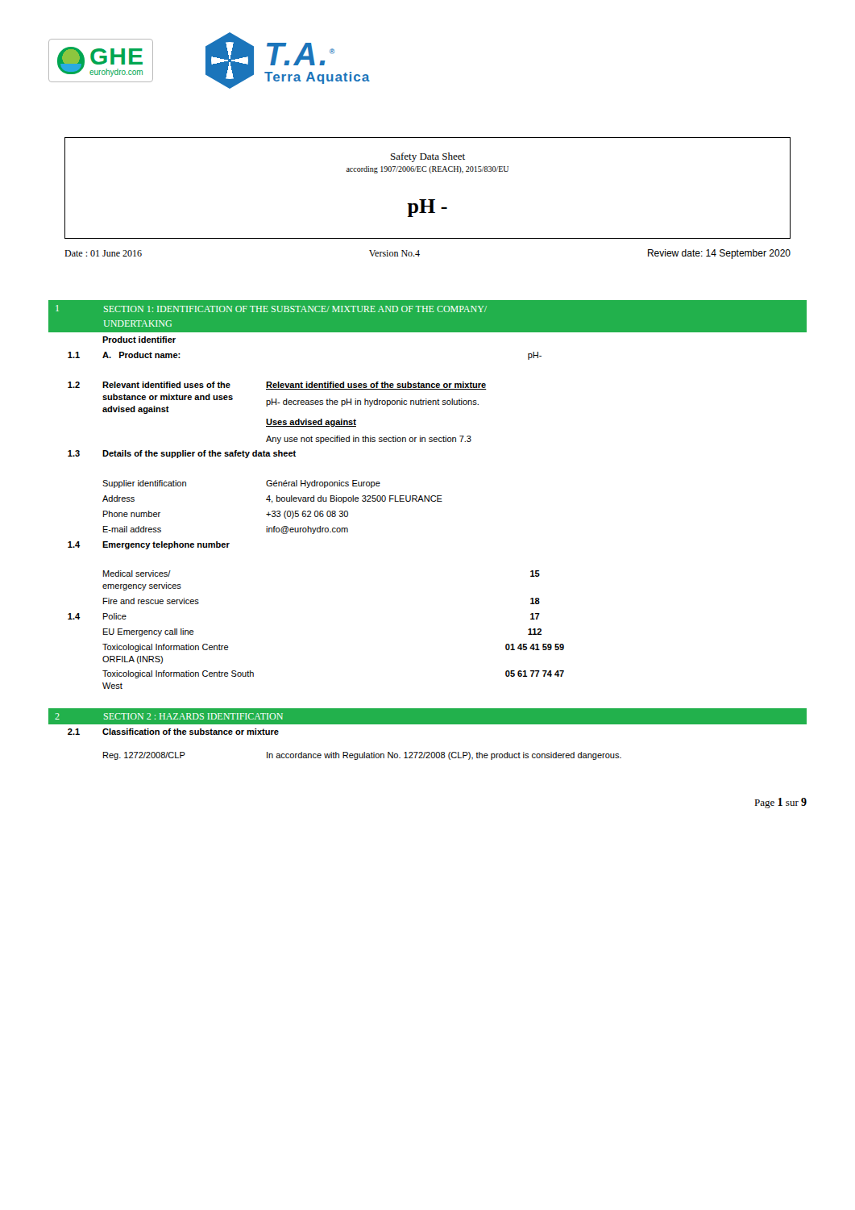GHE
eurohydro.com
T.A.®
Terra Aquatica
Safety Data Sheet
according 1907/2006/EC (REACH), 2015/830/EU
pH -
Date : 01 June 2016
Version No.4
Review date: 14 September 2020
1
SECTION 1: IDENTIFICATION OF THE SUBSTANCE/ MIXTURE AND OF THE COMPANY/
UNDERTAKING
| | Product identifier | |
| 1.1 | A. Product name: | pH- |
| 1.2 | Relevant identified uses of the substance or mixture and uses advised against | Relevant identified uses of the substance or mixture pH- decreases the pH in hydroponic nutrient solutions. Uses advised against Any use not specified in this section or in section 7.3 |
| 1.3 | Details of the supplier of the safety data sheet |
| | Supplier identification | Général Hydroponics Europe |
| | Address | 4, boulevard du Biopole 32500 FLEURANCE |
| | Phone number | +33 (0)5 62 06 08 30 |
| | E-mail address | info@eurohydro.com |
| 1.4 | Emergency telephone number |
| | Medical services/ emergency services | 15 |
| | Fire and rescue services | 18 |
| 1.4 | Police | 17 |
| EU Emergency call line | 112 |
| | Toxicological Information Centre ORFILA (INRS) | 01 45 41 59 59 |
| | Toxicological Information Centre South West | 05 61 77 74 47 |
2
SECTION 2 : HAZARDS IDENTIFICATION
| 2.1 | Classification of the substance or mixture |
| | Reg. 1272/2008/CLP | In accordance with Regulation No. 1272/2008 (CLP), the product is considered dangerous. |
Page 1 sur 9